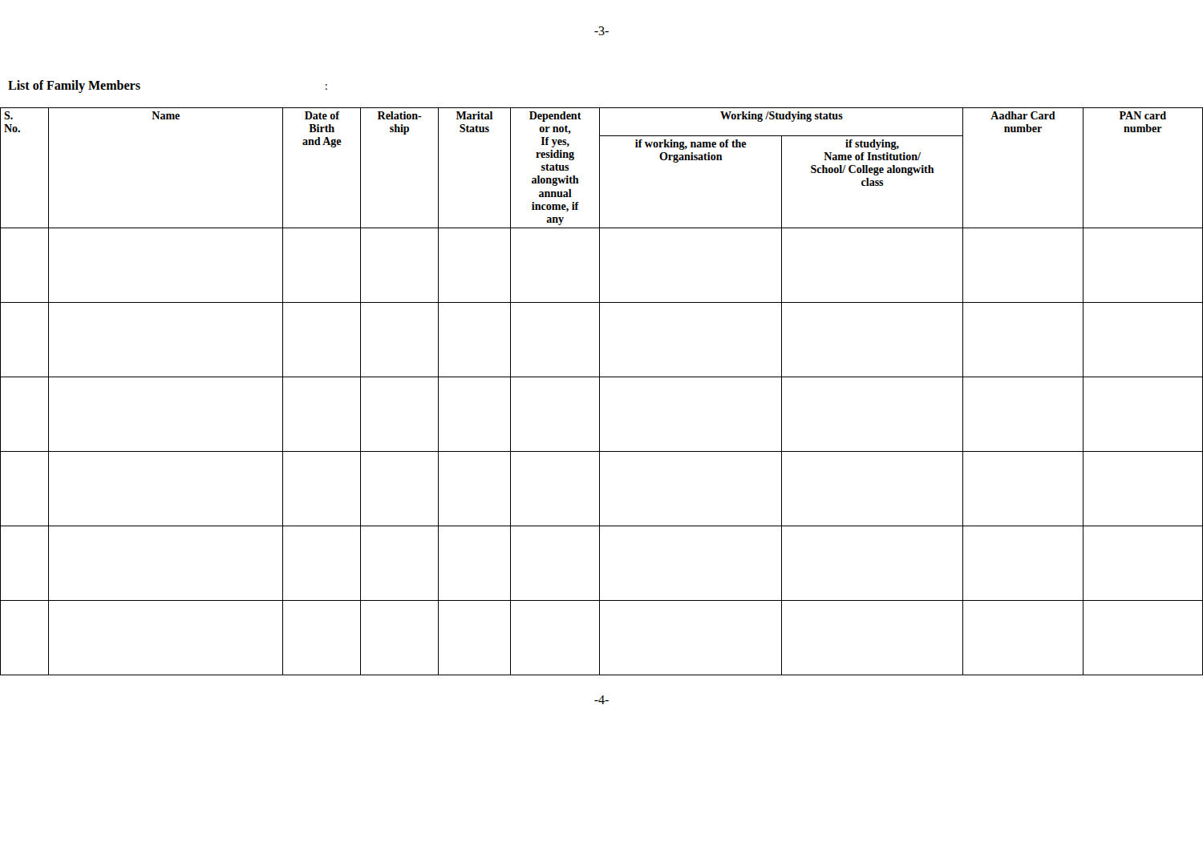-3-
List of Family Members :
| S. No. | Name | Date of Birth and Age | Relation- ship | Marital Status | Dependent or not, If yes, residing status alongwith annual income, if any | Working /Studying status | Aadhar Card number | PAN card number |
| --- | --- | --- | --- | --- | --- | --- | --- | --- |
| if working, name of the Organisation | if studying, Name of Institution/ School/ College alongwith class |
-4-